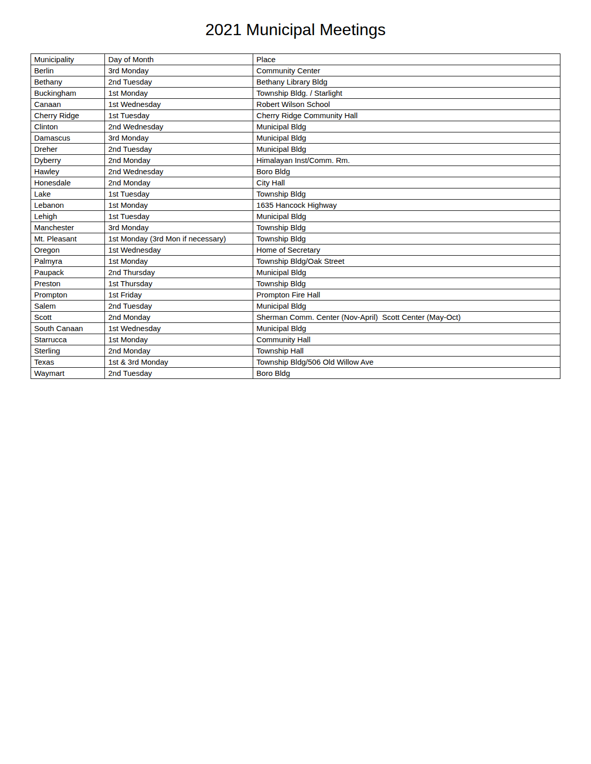2021 Municipal Meetings
| Municipality | Day of Month | Place |
| --- | --- | --- |
| Berlin | 3rd Monday | Community Center |
| Bethany | 2nd Tuesday | Bethany Library Bldg |
| Buckingham | 1st Monday | Township Bldg. / Starlight |
| Canaan | 1st Wednesday | Robert Wilson School |
| Cherry Ridge | 1st Tuesday | Cherry Ridge Community Hall |
| Clinton | 2nd Wednesday | Municipal Bldg |
| Damascus | 3rd Monday | Municipal Bldg |
| Dreher | 2nd Tuesday | Municipal Bldg |
| Dyberry | 2nd Monday | Himalayan Inst/Comm. Rm. |
| Hawley | 2nd Wednesday | Boro Bldg |
| Honesdale | 2nd Monday | City Hall |
| Lake | 1st Tuesday | Township Bldg |
| Lebanon | 1st Monday | 1635 Hancock Highway |
| Lehigh | 1st Tuesday | Municipal Bldg |
| Manchester | 3rd Monday | Township Bldg |
| Mt. Pleasant | 1st Monday (3rd Mon if necessary) | Township Bldg |
| Oregon | 1st Wednesday | Home of Secretary |
| Palmyra | 1st Monday | Township Bldg/Oak Street |
| Paupack | 2nd Thursday | Municipal Bldg |
| Preston | 1st Thursday | Township Bldg |
| Prompton | 1st Friday | Prompton Fire Hall |
| Salem | 2nd Tuesday | Municipal Bldg |
| Scott | 2nd Monday | Sherman Comm. Center (Nov-April) Scott Center (May-Oct) |
| South Canaan | 1st Wednesday | Municipal Bldg |
| Starrucca | 1st Monday | Community Hall |
| Sterling | 2nd Monday | Township Hall |
| Texas | 1st & 3rd Monday | Township Bldg/506 Old Willow Ave |
| Waymart | 2nd Tuesday | Boro Bldg |